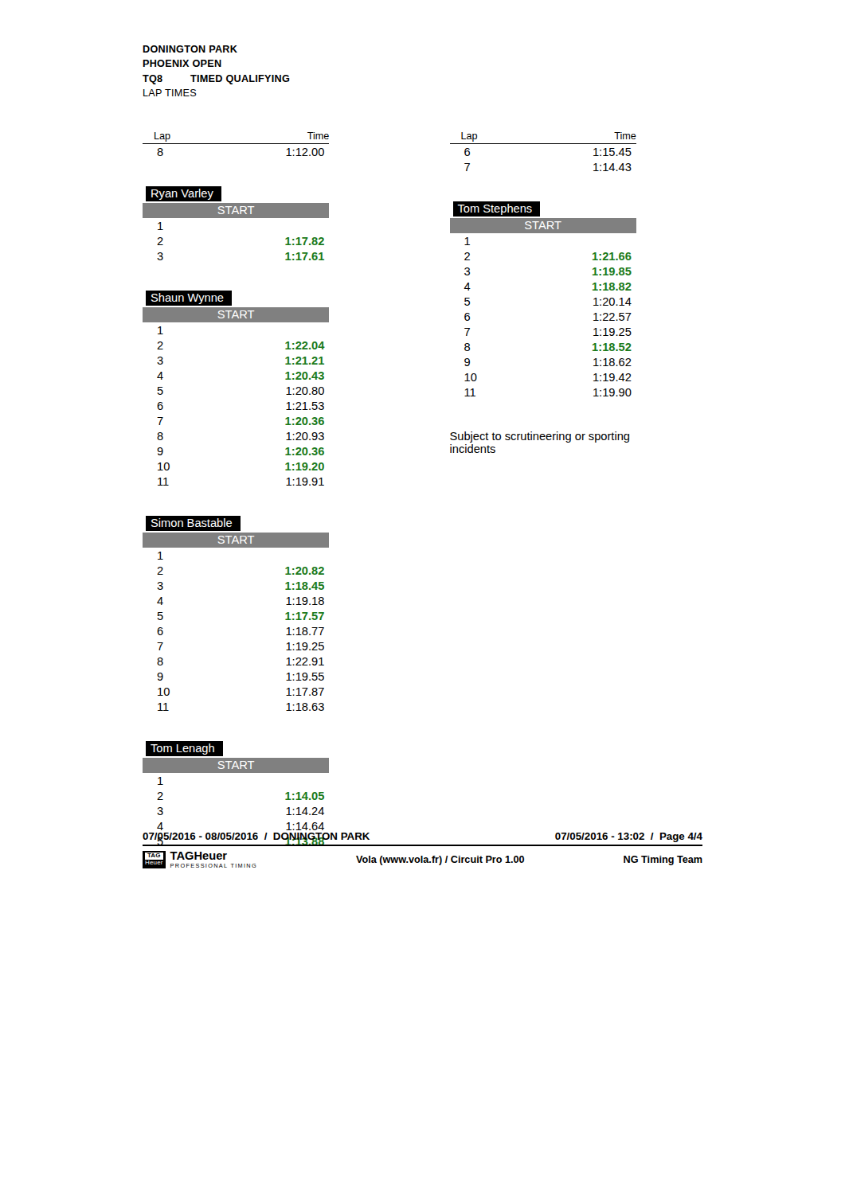DONINGTON PARK
PHOENIX OPEN
TQ8 TIMED QUALIFYING
LAP TIMES
| Lap | Time |
| --- | --- |
| 8 | 1:12.00 |
Ryan Varley
START
| 1 | |
| 2 | 1:17.82 |
| 3 | 1:17.61 |
Shaun Wynne
START
| 1 | |
| 2 | 1:22.04 |
| 3 | 1:21.21 |
| 4 | 1:20.43 |
| 5 | 1:20.80 |
| 6 | 1:21.53 |
| 7 | 1:20.36 |
| 8 | 1:20.93 |
| 9 | 1:20.36 |
| 10 | 1:19.20 |
| 11 | 1:19.91 |
Simon Bastable
START
| 1 | |
| 2 | 1:20.82 |
| 3 | 1:18.45 |
| 4 | 1:19.18 |
| 5 | 1:17.57 |
| 6 | 1:18.77 |
| 7 | 1:19.25 |
| 8 | 1:22.91 |
| 9 | 1:19.55 |
| 10 | 1:17.87 |
| 11 | 1:18.63 |
Tom Lenagh
START
| 1 | |
| 2 | 1:14.05 |
| 3 | 1:14.24 |
| 4 | 1:14.64 |
| 5 | 1:13.88 |
| Lap | Time |
| --- | --- |
| 6 | 1:15.45 |
| 7 | 1:14.43 |
Tom Stephens
START
| 1 | |
| 2 | 1:21.66 |
| 3 | 1:19.85 |
| 4 | 1:18.82 |
| 5 | 1:20.14 |
| 6 | 1:22.57 |
| 7 | 1:19.25 |
| 8 | 1:18.52 |
| 9 | 1:18.62 |
| 10 | 1:19.42 |
| 11 | 1:19.90 |
Subject to scrutineering or sporting incidents
07/05/2016 - 08/05/2016 / DONINGTON PARK 07/05/2016 - 13:02 / Page 4/4
TAGHeuer TAGHeuerPROFESSIONAL TIMING Vola (www.vola.fr) / Circuit Pro 1.00 NG Timing Team